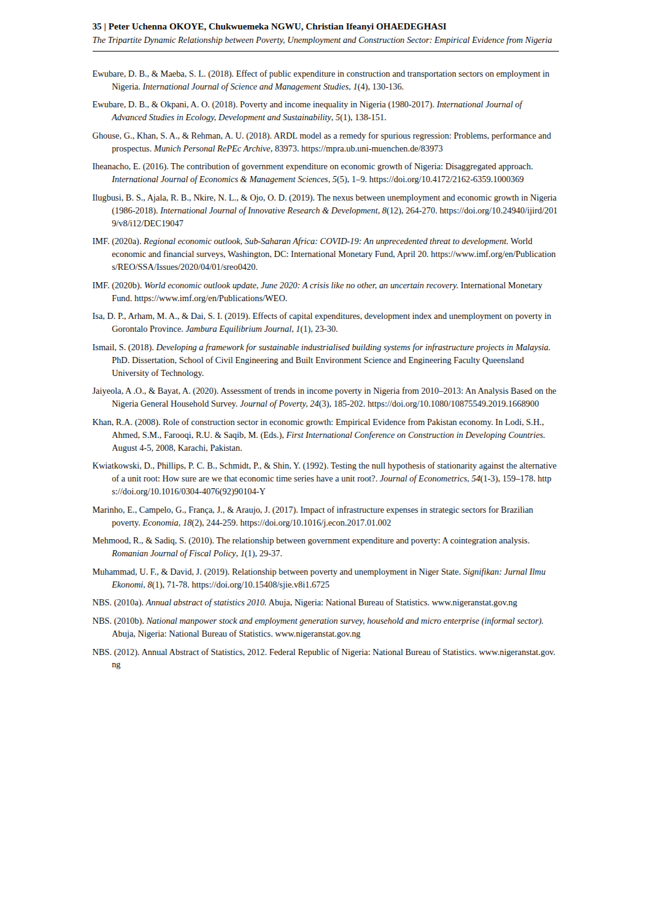35 | Peter Uchenna OKOYE, Chukwuemeka NGWU, Christian Ifeanyi OHAEDEGHASI
The Tripartite Dynamic Relationship between Poverty, Unemployment and Construction Sector: Empirical Evidence from Nigeria
Ewubare, D. B., & Maeba, S. L. (2018). Effect of public expenditure in construction and transportation sectors on employment in Nigeria. International Journal of Science and Management Studies, 1(4), 130-136.
Ewubare, D. B., & Okpani, A. O. (2018). Poverty and income inequality in Nigeria (1980-2017). International Journal of Advanced Studies in Ecology, Development and Sustainability, 5(1), 138-151.
Ghouse, G., Khan, S. A., & Rehman, A. U. (2018). ARDL model as a remedy for spurious regression: Problems, performance and prospectus. Munich Personal RePEc Archive, 83973. https://mpra.ub.uni-muenchen.de/83973
Iheanacho, E. (2016). The contribution of government expenditure on economic growth of Nigeria: Disaggregated approach. International Journal of Economics & Management Sciences, 5(5), 1–9. https://doi.org/10.4172/2162-6359.1000369
Ilugbusi, B. S., Ajala, R. B., Nkire, N. L., & Ojo, O. D. (2019). The nexus between unemployment and economic growth in Nigeria (1986-2018). International Journal of Innovative Research & Development, 8(12), 264-270. https://doi.org/10.24940/ijird/2019/v8/i12/DEC19047
IMF. (2020a). Regional economic outlook, Sub-Saharan Africa: COVID-19: An unprecedented threat to development. World economic and financial surveys, Washington, DC: International Monetary Fund, April 20. https://www.imf.org/en/Publications/REO/SSA/Issues/2020/04/01/sreo0420.
IMF. (2020b). World economic outlook update, June 2020: A crisis like no other, an uncertain recovery. International Monetary Fund. https://www.imf.org/en/Publications/WEO.
Isa, D. P., Arham, M. A., & Dai, S. I. (2019). Effects of capital expenditures, development index and unemployment on poverty in Gorontalo Province. Jambura Equilibrium Journal, 1(1), 23-30.
Ismail, S. (2018). Developing a framework for sustainable industrialised building systems for infrastructure projects in Malaysia. PhD. Dissertation, School of Civil Engineering and Built Environment Science and Engineering Faculty Queensland University of Technology.
Jaiyeola, A .O., & Bayat, A. (2020). Assessment of trends in income poverty in Nigeria from 2010–2013: An Analysis Based on the Nigeria General Household Survey. Journal of Poverty, 24(3), 185-202. https://doi.org/10.1080/10875549.2019.1668900
Khan, R.A. (2008). Role of construction sector in economic growth: Empirical Evidence from Pakistan economy. In Lodi, S.H., Ahmed, S.M., Farooqi, R.U. & Saqib, M. (Eds.), First International Conference on Construction in Developing Countries. August 4-5, 2008, Karachi, Pakistan.
Kwiatkowski, D., Phillips, P. C. B., Schmidt, P., & Shin, Y. (1992). Testing the null hypothesis of stationarity against the alternative of a unit root: How sure are we that economic time series have a unit root?. Journal of Econometrics, 54(1-3), 159–178. https://doi.org/10.1016/0304-4076(92)90104-Y
Marinho, E., Campelo, G., França, J., & Araujo, J. (2017). Impact of infrastructure expenses in strategic sectors for Brazilian poverty. Economia, 18(2), 244-259. https://doi.org/10.1016/j.econ.2017.01.002
Mehmood, R., & Sadiq, S. (2010). The relationship between government expenditure and poverty: A cointegration analysis. Romanian Journal of Fiscal Policy, 1(1), 29-37.
Muhammad, U. F., & David, J. (2019). Relationship between poverty and unemployment in Niger State. Signifikan: Jurnal Ilmu Ekonomi, 8(1), 71-78. https://doi.org/10.15408/sjie.v8i1.6725
NBS. (2010a). Annual abstract of statistics 2010. Abuja, Nigeria: National Bureau of Statistics. www.nigeranstat.gov.ng
NBS. (2010b). National manpower stock and employment generation survey, household and micro enterprise (informal sector). Abuja, Nigeria: National Bureau of Statistics. www.nigeranstat.gov.ng
NBS. (2012). Annual Abstract of Statistics, 2012. Federal Republic of Nigeria: National Bureau of Statistics. www.nigeranstat.gov.ng